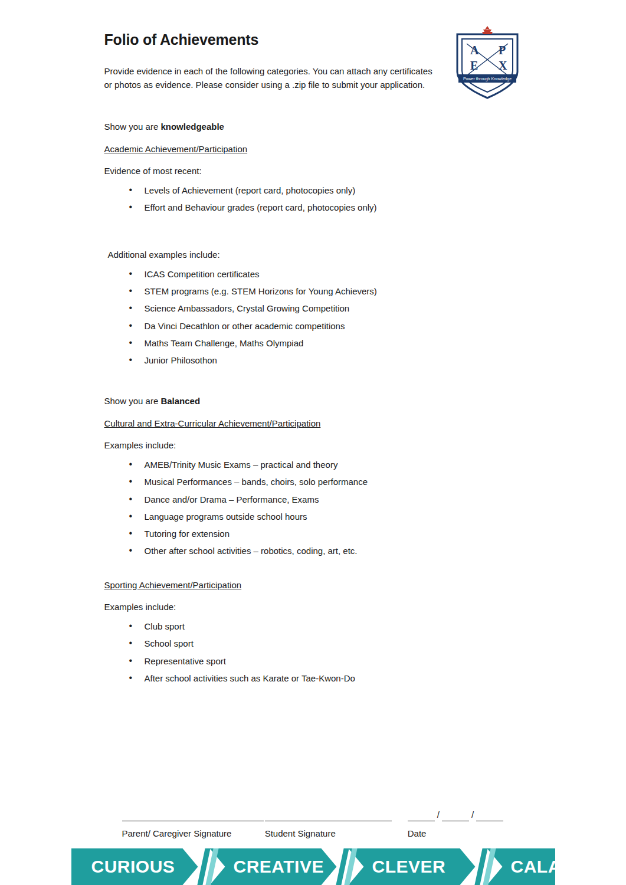Folio of Achievements
Provide evidence in each of the following categories. You can attach any certificates or photos as evidence. Please consider using a .zip file to submit your application.
A P E X Power through Knowledge
Show you are knowledgeable
Academic Achievement/Participation
Evidence of most recent:
Levels of Achievement (report card, photocopies only)
Effort and Behaviour grades (report card, photocopies only)
Additional examples include:
ICAS Competition certificates
STEM programs (e.g. STEM Horizons for Young Achievers)
Science Ambassadors, Crystal Growing Competition
Da Vinci Decathlon or other academic competitions
Maths Team Challenge, Maths Olympiad
Junior Philosothon
Show you are Balanced
Cultural and Extra-Curricular Achievement/Participation
Examples include:
AMEB/Trinity Music Exams – practical and theory
Musical Performances – bands, choirs, solo performance
Dance and/or Drama – Performance, Exams
Language programs outside school hours
Tutoring for extension
Other after school activities – robotics, coding, art, etc.
Sporting Achievement/Participation
Examples include:
Club sport
School sport
Representative sport
After school activities such as Karate or Tae-Kwon-Do
Parent/ Caregiver Signature
Student Signature
/ /
Date
CURIOUS
CREATIVE
CLEVER
CALAMVALE